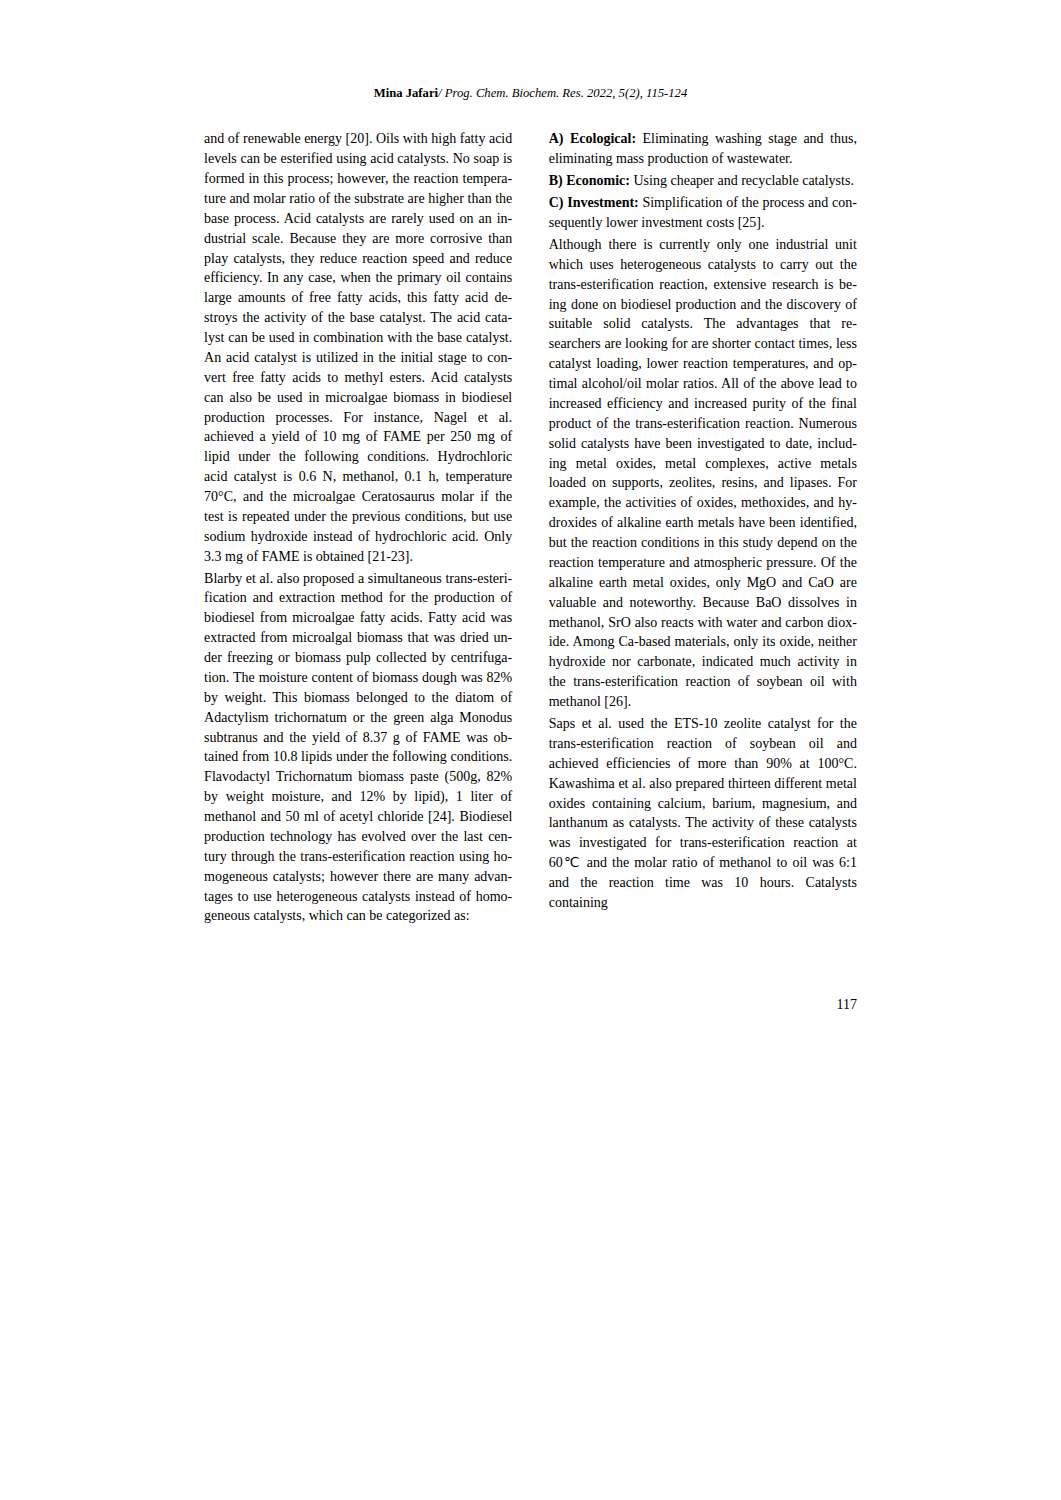Mina Jafari/ Prog. Chem. Biochem. Res. 2022, 5(2), 115-124
and of renewable energy [20]. Oils with high fatty acid levels can be esterified using acid catalysts. No soap is formed in this process; however, the reaction temperature and molar ratio of the substrate are higher than the base process. Acid catalysts are rarely used on an industrial scale. Because they are more corrosive than play catalysts, they reduce reaction speed and reduce efficiency. In any case, when the primary oil contains large amounts of free fatty acids, this fatty acid destroys the activity of the base catalyst. The acid catalyst can be used in combination with the base catalyst. An acid catalyst is utilized in the initial stage to convert free fatty acids to methyl esters. Acid catalysts can also be used in microalgae biomass in biodiesel production processes. For instance, Nagel et al. achieved a yield of 10 mg of FAME per 250 mg of lipid under the following conditions. Hydrochloric acid catalyst is 0.6 N, methanol, 0.1 h, temperature 70°C, and the microalgae Ceratosaurus molar if the test is repeated under the previous conditions, but use sodium hydroxide instead of hydrochloric acid. Only 3.3 mg of FAME is obtained [21-23].
Blarby et al. also proposed a simultaneous trans-esterification and extraction method for the production of biodiesel from microalgae fatty acids. Fatty acid was extracted from microalgal biomass that was dried under freezing or biomass pulp collected by centrifugation. The moisture content of biomass dough was 82% by weight. This biomass belonged to the diatom of Adactylism trichornatum or the green alga Monodus subtranus and the yield of 8.37 g of FAME was obtained from 10.8 lipids under the following conditions. Flavodactyl Trichornatum biomass paste (500g, 82% by weight moisture, and 12% by lipid), 1 liter of methanol and 50 ml of acetyl chloride [24]. Biodiesel production technology has evolved over the last century through the trans-esterification reaction using homogeneous catalysts; however there are many advantages to use heterogeneous catalysts instead of homogeneous catalysts, which can be categorized as:
A) Ecological: Eliminating washing stage and thus, eliminating mass production of wastewater.
B) Economic: Using cheaper and recyclable catalysts.
C) Investment: Simplification of the process and consequently lower investment costs [25].
Although there is currently only one industrial unit which uses heterogeneous catalysts to carry out the trans-esterification reaction, extensive research is being done on biodiesel production and the discovery of suitable solid catalysts. The advantages that researchers are looking for are shorter contact times, less catalyst loading, lower reaction temperatures, and optimal alcohol/oil molar ratios. All of the above lead to increased efficiency and increased purity of the final product of the trans-esterification reaction. Numerous solid catalysts have been investigated to date, including metal oxides, metal complexes, active metals loaded on supports, zeolites, resins, and lipases. For example, the activities of oxides, methoxides, and hydroxides of alkaline earth metals have been identified, but the reaction conditions in this study depend on the reaction temperature and atmospheric pressure. Of the alkaline earth metal oxides, only MgO and CaO are valuable and noteworthy. Because BaO dissolves in methanol, SrO also reacts with water and carbon dioxide. Among Ca-based materials, only its oxide, neither hydroxide nor carbonate, indicated much activity in the trans-esterification reaction of soybean oil with methanol [26].
Saps et al. used the ETS-10 zeolite catalyst for the trans-esterification reaction of soybean oil and achieved efficiencies of more than 90% at 100°C. Kawashima et al. also prepared thirteen different metal oxides containing calcium, barium, magnesium, and lanthanum as catalysts. The activity of these catalysts was investigated for trans-esterification reaction at 60℃ and the molar ratio of methanol to oil was 6:1 and the reaction time was 10 hours. Catalysts containing
117